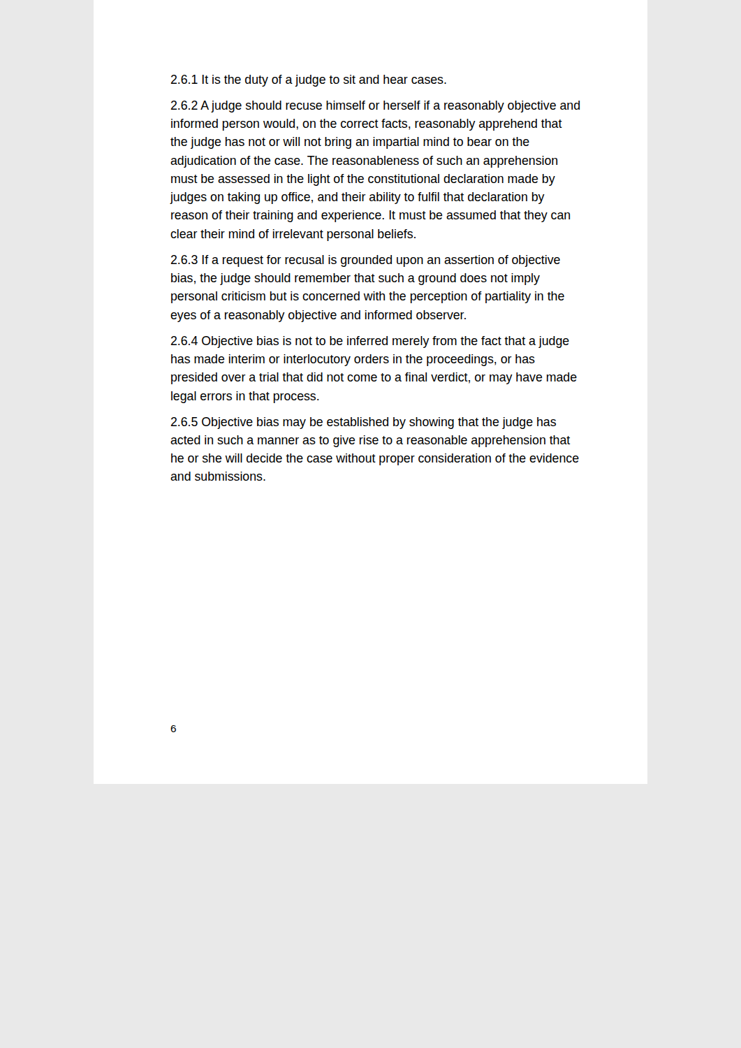2.6.1 It is the duty of a judge to sit and hear cases.
2.6.2 A judge should recuse himself or herself if a reasonably objective and informed person would, on the correct facts, reasonably apprehend that the judge has not or will not bring an impartial mind to bear on the adjudication of the case. The reasonableness of such an apprehension must be assessed in the light of the constitutional declaration made by judges on taking up office, and their ability to fulfil that declaration by reason of their training and experience. It must be assumed that they can clear their mind of irrelevant personal beliefs.
2.6.3 If a request for recusal is grounded upon an assertion of objective bias, the judge should remember that such a ground does not imply personal criticism but is concerned with the perception of partiality in the eyes of a reasonably objective and informed observer.
2.6.4 Objective bias is not to be inferred merely from the fact that a judge has made interim or interlocutory orders in the proceedings, or has presided over a trial that did not come to a final verdict, or may have made legal errors in that process.
2.6.5 Objective bias may be established by showing that the judge has acted in such a manner as to give rise to a reasonable apprehension that he or she will decide the case without proper consideration of the evidence and submissions.
6